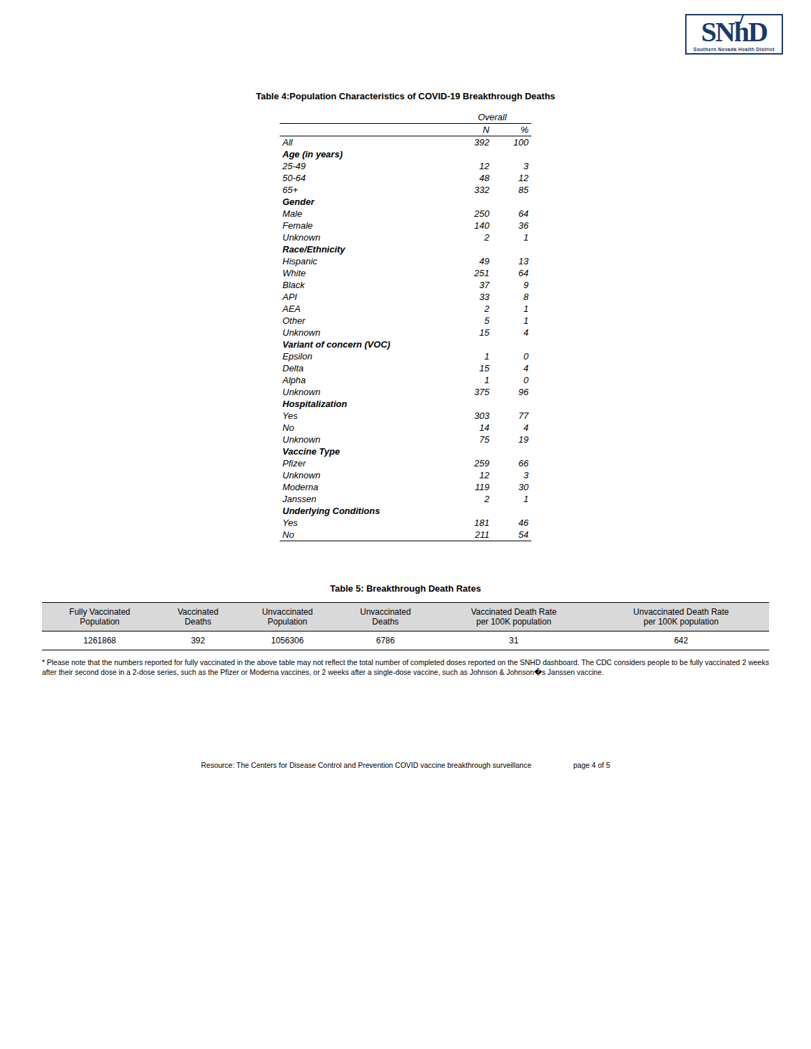SNh D
Southern Nevada Health District
Table 4:Population Characteristics of COVID-19 Breakthrough Deaths
| | Overall |
| | N | % |
| All | 392 | 100 |
| Age (in years) | | |
| 25-49 | 12 | 3 |
| 50-64 | 48 | 12 |
| 65+ | 332 | 85 |
| Gender | | |
| Male | 250 | 64 |
| Female | 140 | 36 |
| Unknown | 2 | 1 |
| Race/Ethnicity | | |
| Hispanic | 49 | 13 |
| White | 251 | 64 |
| Black | 37 | 9 |
| API | 33 | 8 |
| AEA | 2 | 1 |
| Other | 5 | 1 |
| Unknown | 15 | 4 |
| Variant of concern (VOC) | | |
| Epsilon | 1 | 0 |
| Delta | 15 | 4 |
| Alpha | 1 | 0 |
| Unknown | 375 | 96 |
| Hospitalization | | |
| Yes | 303 | 77 |
| No | 14 | 4 |
| Unknown | 75 | 19 |
| Vaccine Type | | |
| Pfizer | 259 | 66 |
| Unknown | 12 | 3 |
| Moderna | 119 | 30 |
| Janssen | 2 | 1 |
| Underlying Conditions | | |
| Yes | 181 | 46 |
| No | 211 | 54 |
Table 5: Breakthrough Death Rates
| Fully Vaccinated Population | Vaccinated Deaths | Unvaccinated Population | Unvaccinated Deaths | Vaccinated Death Rate per 100K population | Unvaccinated Death Rate per 100K population |
| --- | --- | --- | --- | --- | --- |
| 1261868 | 392 | 1056306 | 6786 | 31 | 642 |
* Please note that the numbers reported for fully vaccinated in the above table may not reflect the total number of completed doses reported on the SNHD dashboard. The CDC considers people to be fully vaccinated 2 weeks after their second dose in a 2-dose series, such as the Pfizer or Moderna vaccines, or 2 weeks after a single-dose vaccine, such as Johnson & Johnson�s Janssen vaccine.
Resource: The Centers for Disease Control and Prevention COVID vaccine breakthrough surveillance page 4 of 5